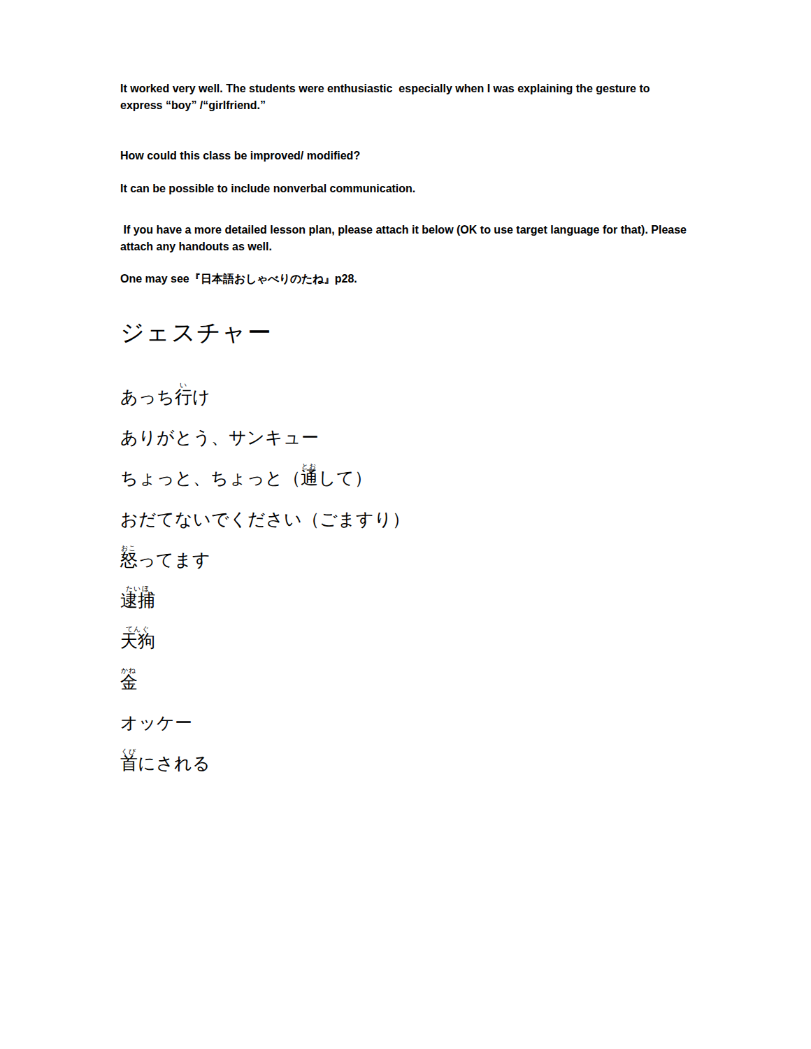It worked very well. The students were enthusiastic especially when I was explaining the gesture to express “boy” /“girlfriend.”
How could this class be improved/ modified?
It can be possible to include nonverbal communication.
If you have a more detailed lesson plan, please attach it below (OK to use target language for that). Please attach any handouts as well.
One may see『日本語おしゃべりのたね』p28.
ジェスチャー
あっち行け
ありがとう、サンキュー
ちょっと、ちょっと（通して）
おだてないでください（ごますり）
怒ってます
逮捕
天狗
金
オッケー
首にされる